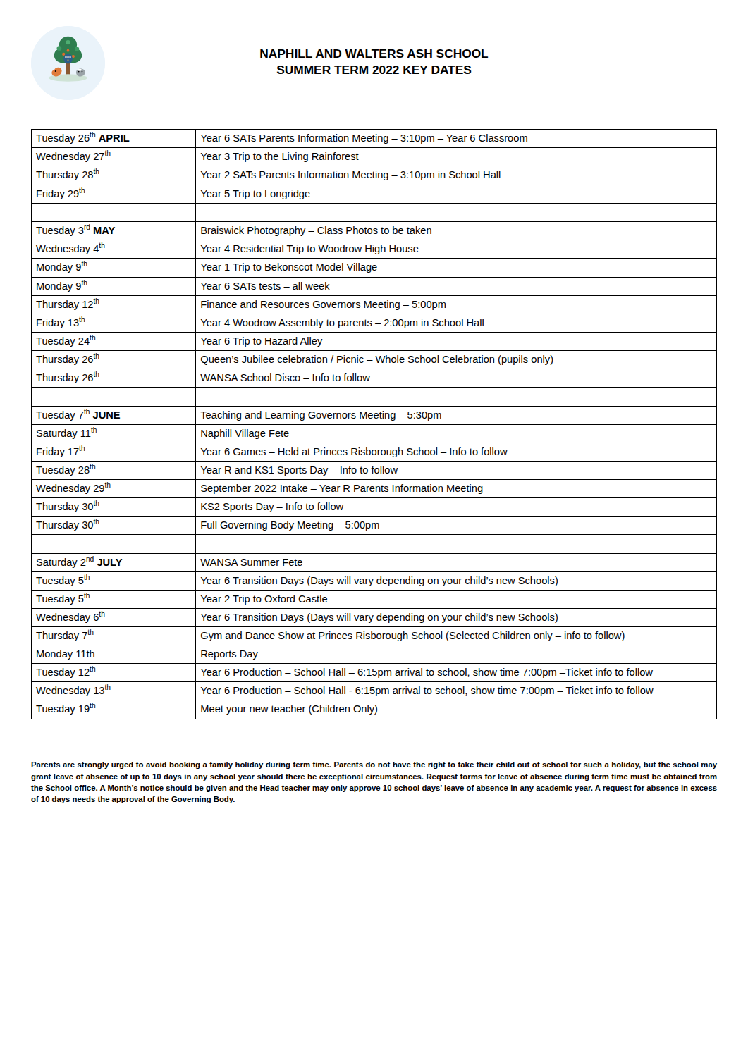NAPHILL AND WALTERS ASH SCHOOL
SUMMER TERM 2022 KEY DATES
| Tuesday 26 th APRIL | Year 6 SATs Parents Information Meeting – 3:10pm – Year 6 Classroom |
| Wednesday 27 th | Year 3 Trip to the Living Rainforest |
| Thursday 28 th | Year 2 SATs Parents Information Meeting – 3:10pm in School Hall |
| Friday 29 th | Year 5 Trip to Longridge |
| Tuesday 3 rd MAY | Braiswick Photography – Class Photos to be taken |
| Wednesday 4 th | Year 4 Residential Trip to Woodrow High House |
| Monday 9 th | Year 1 Trip to Bekonscot Model Village |
| Monday 9 th | Year 6 SATs tests – all week |
| Thursday 12 th | Finance and Resources Governors Meeting – 5:00pm |
| Friday 13 th | Year 4 Woodrow Assembly to parents – 2:00pm in School Hall |
| Tuesday 24 th | Year 6 Trip to Hazard Alley |
| Thursday 26 th | Queen’s Jubilee celebration / Picnic – Whole School Celebration (pupils only) |
| Thursday 26 th | WANSA School Disco – Info to follow |
| Tuesday 7 th JUNE | Teaching and Learning Governors Meeting – 5:30pm |
| Saturday 11 th | Naphill Village Fete |
| Friday 17 th | Year 6 Games – Held at Princes Risborough School – Info to follow |
| Tuesday 28 th | Year R and KS1 Sports Day – Info to follow |
| Wednesday 29 th | September 2022 Intake – Year R Parents Information Meeting |
| Thursday 30 th | KS2 Sports Day – Info to follow |
| Thursday 30 th | Full Governing Body Meeting – 5:00pm |
| Saturday 2 nd JULY | WANSA Summer Fete |
| Tuesday 5 th | Year 6 Transition Days (Days will vary depending on your child’s new Schools) |
| Tuesday 5 th | Year 2 Trip to Oxford Castle |
| Wednesday 6 th | Year 6 Transition Days (Days will vary depending on your child’s new Schools) |
| Thursday 7 th | Gym and Dance Show at Princes Risborough School (Selected Children only – info to follow) |
| Monday 11th | Reports Day |
| Tuesday 12 th | Year 6 Production – School Hall – 6:15pm arrival to school, show time 7:00pm –Ticket info to follow |
| Wednesday 13 th | Year 6 Production – School Hall - 6:15pm arrival to school, show time 7:00pm – Ticket info to follow |
| Tuesday 19 th | Meet your new teacher (Children Only) |
Parents are strongly urged to avoid booking a family holiday during term time. Parents do not have the right to take their child out of school for such a holiday, but the school may grant leave of absence of up to 10 days in any school year should there be exceptional circumstances. Request forms for leave of absence during term time must be obtained from the School office. A Month’s notice should be given and the Head teacher may only approve 10 school days’ leave of absence in any academic year. A request for absence in excess of 10 days needs the approval of the Governing Body.